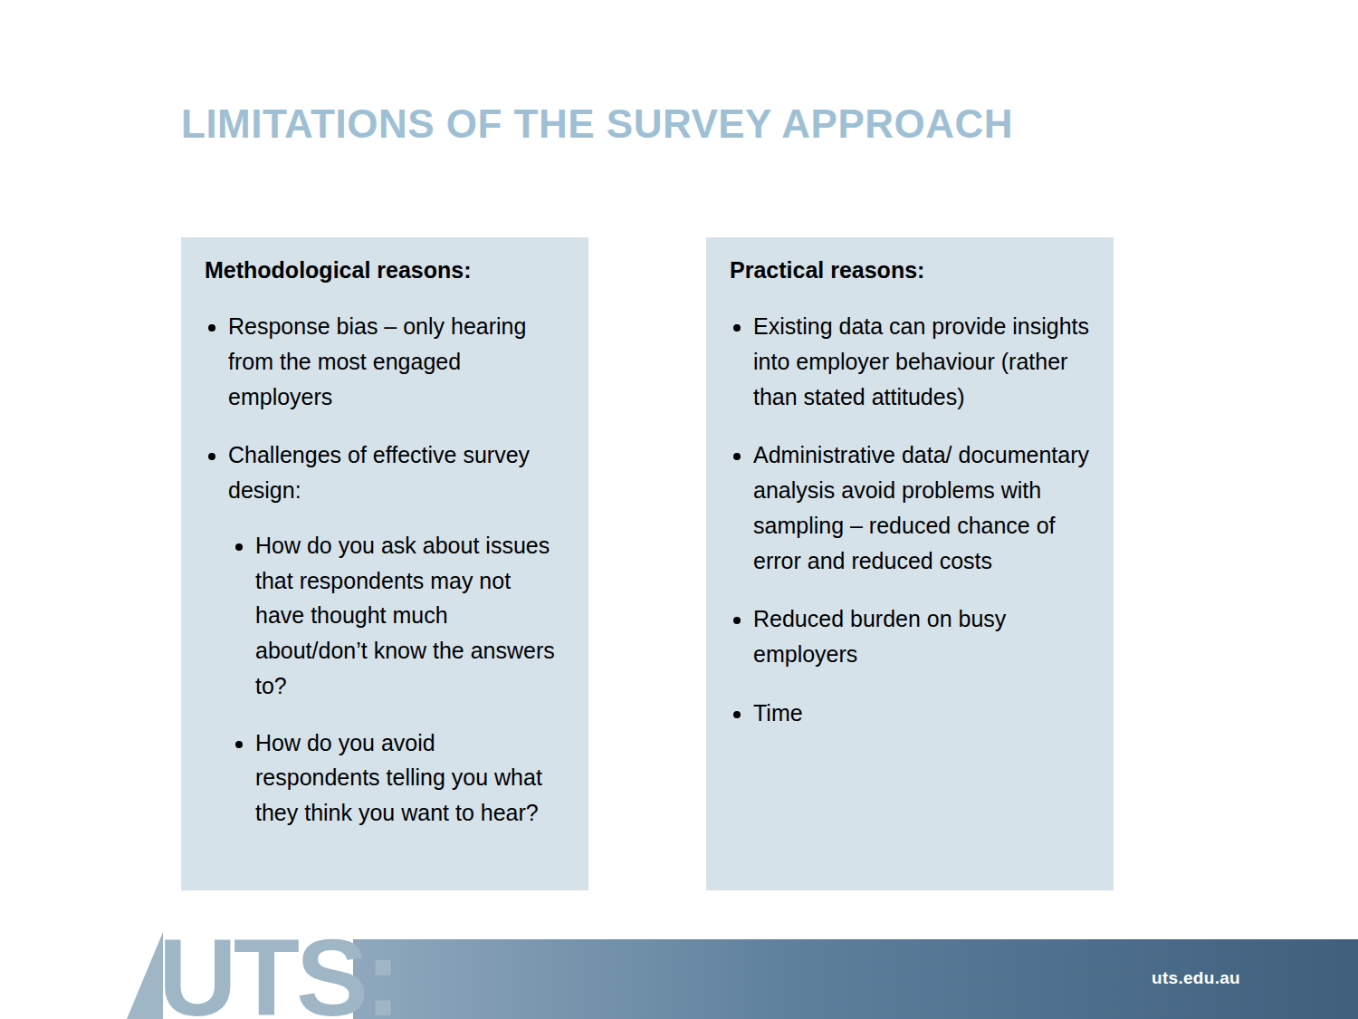Limitations of the survey approach
Methodological reasons:
Response bias – only hearing from the most engaged employers
Challenges of effective survey design:
How do you ask about issues that respondents may not have thought much about/don’t know the answers to?
How do you avoid respondents telling you what they think you want to hear?
Practical reasons:
Existing data can provide insights into employer behaviour (rather than stated attitudes)
Administrative data/ documentary analysis avoid problems with sampling – reduced chance of error and reduced costs
Reduced burden on busy employers
Time
uts.edu.au
UTS: